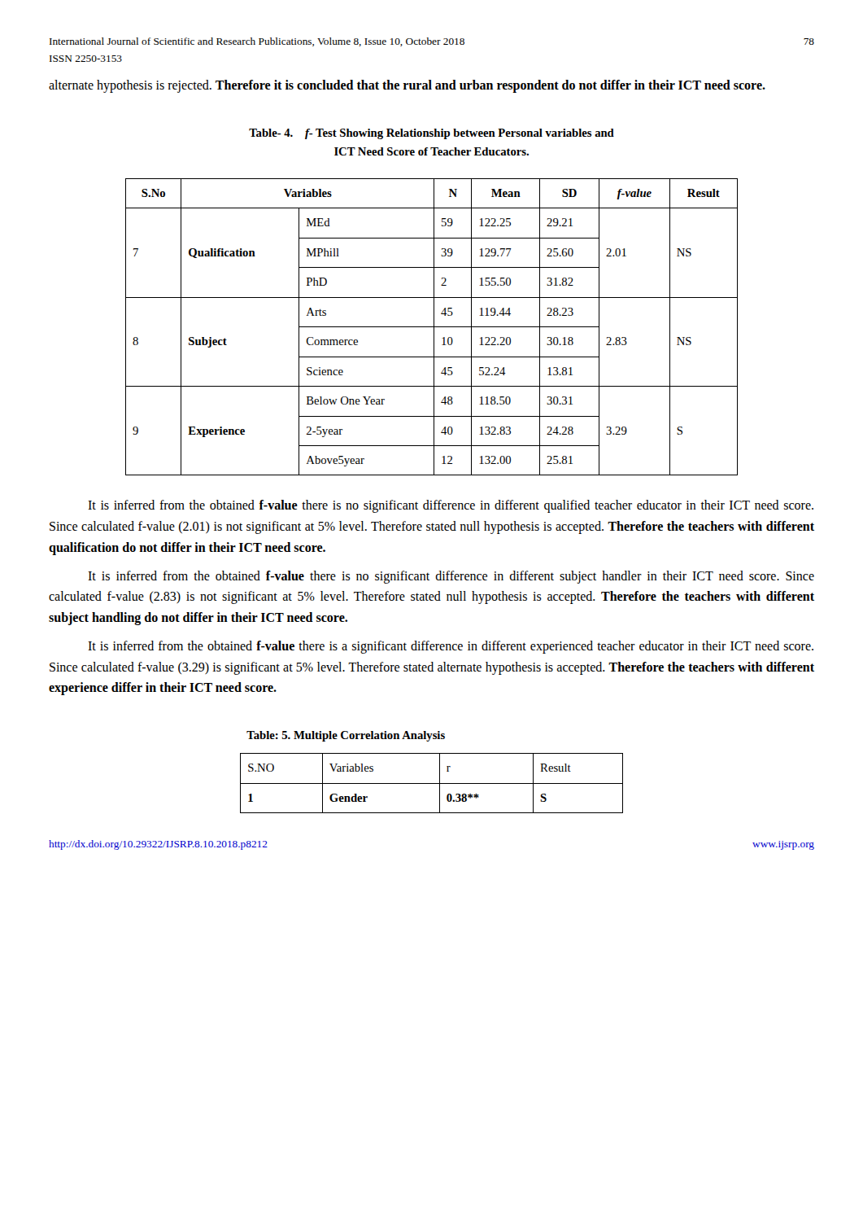International Journal of Scientific and Research Publications, Volume 8, Issue 10, October 2018 78
ISSN 2250-3153
alternate hypothesis is rejected. Therefore it is concluded that the rural and urban respondent do not differ in their ICT need score.
Table- 4. f - Test Showing Relationship between Personal variables and ICT Need Score of Teacher Educators.
| S.No | Variables | N | Mean | SD | f-value | Result |
| --- | --- | --- | --- | --- | --- | --- |
| 7 | Qualification | MEd | 59 | 122.25 | 29.21 | 2.01 | NS |
| MPhill | 39 | 129.77 | 25.60 |
| PhD | 2 | 155.50 | 31.82 |
| 8 | Subject | Arts | 45 | 119.44 | 28.23 | 2.83 | NS |
| Commerce | 10 | 122.20 | 30.18 |
| Science | 45 | 52.24 | 13.81 |
| 9 | Experience | Below One Year | 48 | 118.50 | 30.31 | 3.29 | S |
| 2-5year | 40 | 132.83 | 24.28 |
| Above5year | 12 | 132.00 | 25.81 |
It is inferred from the obtained f-value there is no significant difference in different qualified teacher educator in their ICT need score. Since calculated f-value (2.01) is not significant at 5% level. Therefore stated null hypothesis is accepted. Therefore the teachers with different qualification do not differ in their ICT need score.
It is inferred from the obtained f-value there is no significant difference in different subject handler in their ICT need score. Since calculated f-value (2.83) is not significant at 5% level. Therefore stated null hypothesis is accepted. Therefore the teachers with different subject handling do not differ in their ICT need score.
It is inferred from the obtained f-value there is a significant difference in different experienced teacher educator in their ICT need score. Since calculated f-value (3.29) is significant at 5% level. Therefore stated alternate hypothesis is accepted. Therefore the teachers with different experience differ in their ICT need score.
Table: 5. Multiple Correlation Analysis
| S.NO | Variables | r | Result |
| 1 | Gender | 0.38** | S |
http://dx.doi.org/10.29322/IJSRP.8.10.2018.p8212 www.ijsrp.org